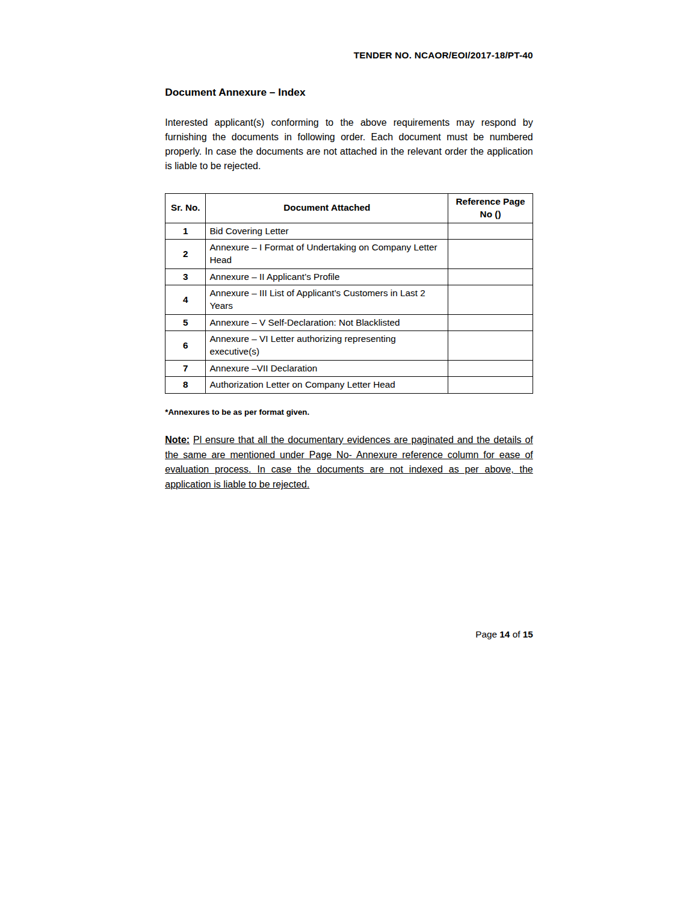TENDER NO. NCAOR/EOI/2017-18/PT-40
Document Annexure – Index
Interested applicant(s) conforming to the above requirements may respond by furnishing the documents in following order. Each document must be numbered properly. In case the documents are not attached in the relevant order the application is liable to be rejected.
| Sr. No. | Document Attached | Reference Page No () |
| --- | --- | --- |
| 1 | Bid Covering Letter | |
| 2 | Annexure – I Format of Undertaking on Company Letter Head | |
| 3 | Annexure – II Applicant’s Profile | |
| 4 | Annexure – III List of Applicant’s Customers in Last 2 Years | |
| 5 | Annexure – V Self-Declaration: Not Blacklisted | |
| 6 | Annexure – VI Letter authorizing representing executive(s) | |
| 7 | Annexure –VII Declaration | |
| 8 | Authorization Letter on Company Letter Head | |
*Annexures to be as per format given.
Note: Pl ensure that all the documentary evidences are paginated and the details of the same are mentioned under Page No- Annexure reference column for ease of evaluation process. In case the documents are not indexed as per above, the application is liable to be rejected.
Page 14 of 15